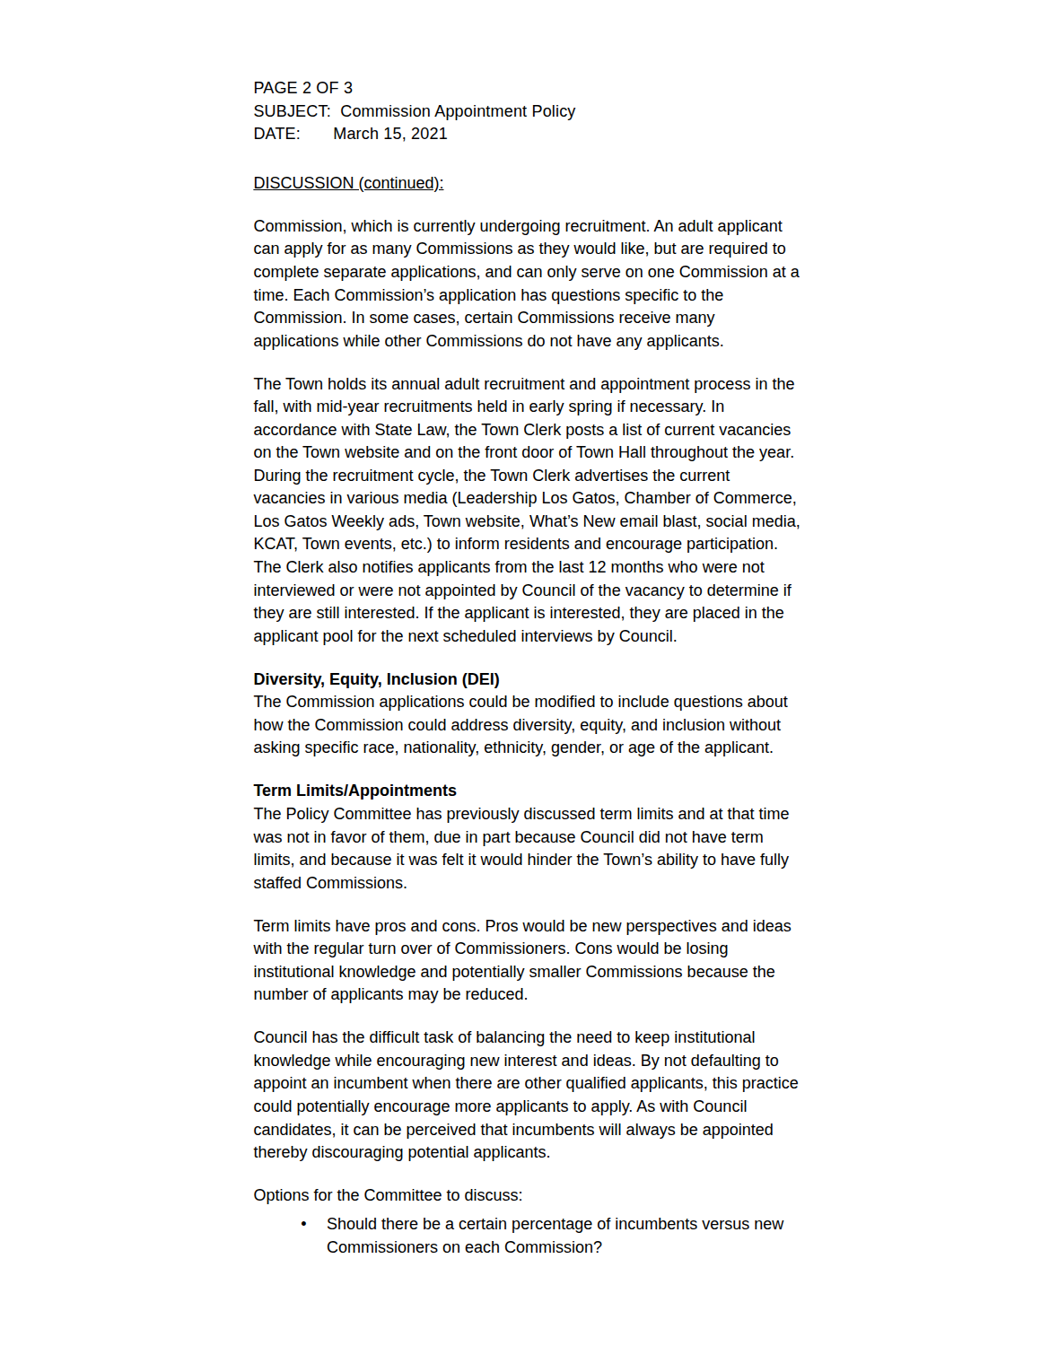PAGE 2 OF 3
SUBJECT: Commission Appointment Policy
DATE: March 15, 2021
DISCUSSION (continued):
Commission, which is currently undergoing recruitment. An adult applicant can apply for as many Commissions as they would like, but are required to complete separate applications, and can only serve on one Commission at a time. Each Commission’s application has questions specific to the Commission. In some cases, certain Commissions receive many applications while other Commissions do not have any applicants.
The Town holds its annual adult recruitment and appointment process in the fall, with mid-year recruitments held in early spring if necessary. In accordance with State Law, the Town Clerk posts a list of current vacancies on the Town website and on the front door of Town Hall throughout the year. During the recruitment cycle, the Town Clerk advertises the current vacancies in various media (Leadership Los Gatos, Chamber of Commerce, Los Gatos Weekly ads, Town website, What’s New email blast, social media, KCAT, Town events, etc.) to inform residents and encourage participation. The Clerk also notifies applicants from the last 12 months who were not interviewed or were not appointed by Council of the vacancy to determine if they are still interested. If the applicant is interested, they are placed in the applicant pool for the next scheduled interviews by Council.
Diversity, Equity, Inclusion (DEI)
The Commission applications could be modified to include questions about how the Commission could address diversity, equity, and inclusion without asking specific race, nationality, ethnicity, gender, or age of the applicant.
Term Limits/Appointments
The Policy Committee has previously discussed term limits and at that time was not in favor of them, due in part because Council did not have term limits, and because it was felt it would hinder the Town’s ability to have fully staffed Commissions.
Term limits have pros and cons. Pros would be new perspectives and ideas with the regular turn over of Commissioners. Cons would be losing institutional knowledge and potentially smaller Commissions because the number of applicants may be reduced.
Council has the difficult task of balancing the need to keep institutional knowledge while encouraging new interest and ideas. By not defaulting to appoint an incumbent when there are other qualified applicants, this practice could potentially encourage more applicants to apply. As with Council candidates, it can be perceived that incumbents will always be appointed thereby discouraging potential applicants.
Options for the Committee to discuss:
Should there be a certain percentage of incumbents versus new Commissioners on each Commission?